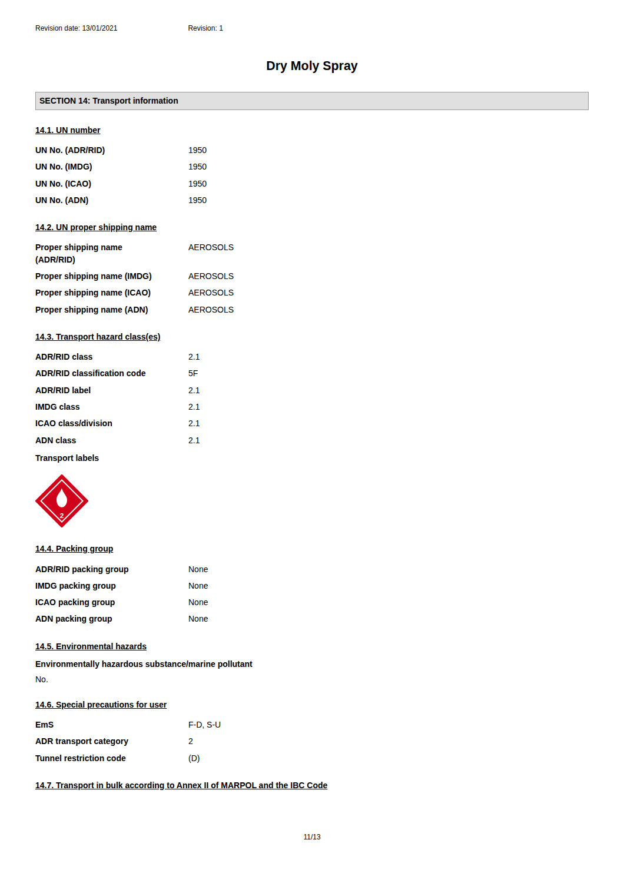Revision date: 13/01/2021 Revision: 1
Dry Moly Spray
SECTION 14: Transport information
14.1. UN number
| UN No. (ADR/RID) | 1950 |
| UN No. (IMDG) | 1950 |
| UN No. (ICAO) | 1950 |
| UN No. (ADN) | 1950 |
14.2. UN proper shipping name
| Proper shipping name (ADR/RID) | AEROSOLS |
| Proper shipping name (IMDG) | AEROSOLS |
| Proper shipping name (ICAO) | AEROSOLS |
| Proper shipping name (ADN) | AEROSOLS |
14.3. Transport hazard class(es)
| ADR/RID class | 2.1 |
| ADR/RID classification code | 5F |
| ADR/RID label | 2.1 |
| IMDG class | 2.1 |
| ICAO class/division | 2.1 |
| ADN class | 2.1 |
Transport labels
2
14.4. Packing group
| ADR/RID packing group | None |
| IMDG packing group | None |
| ICAO packing group | None |
| ADN packing group | None |
14.5. Environmental hazards
Environmentally hazardous substance/marine pollutant
No.
14.6. Special precautions for user
| EmS | F-D, S-U |
| ADR transport category | 2 |
| Tunnel restriction code | (D) |
14.7. Transport in bulk according to Annex II of MARPOL and the IBC Code
11/13